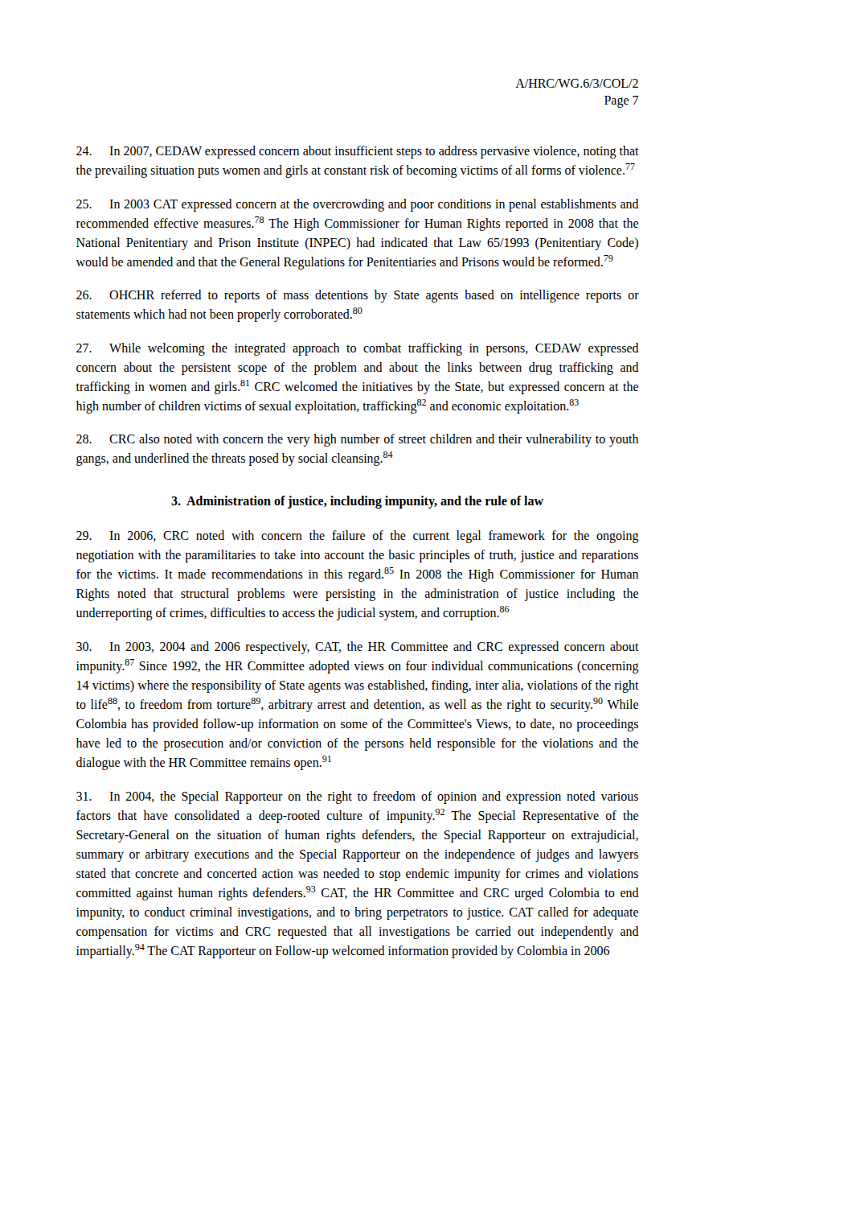A/HRC/WG.6/3/COL/2
Page 7
24. In 2007, CEDAW expressed concern about insufficient steps to address pervasive violence, noting that the prevailing situation puts women and girls at constant risk of becoming victims of all forms of violence.77
25. In 2003 CAT expressed concern at the overcrowding and poor conditions in penal establishments and recommended effective measures.78 The High Commissioner for Human Rights reported in 2008 that the National Penitentiary and Prison Institute (INPEC) had indicated that Law 65/1993 (Penitentiary Code) would be amended and that the General Regulations for Penitentiaries and Prisons would be reformed.79
26. OHCHR referred to reports of mass detentions by State agents based on intelligence reports or statements which had not been properly corroborated.80
27. While welcoming the integrated approach to combat trafficking in persons, CEDAW expressed concern about the persistent scope of the problem and about the links between drug trafficking and trafficking in women and girls.81 CRC welcomed the initiatives by the State, but expressed concern at the high number of children victims of sexual exploitation, trafficking82 and economic exploitation.83
28. CRC also noted with concern the very high number of street children and their vulnerability to youth gangs, and underlined the threats posed by social cleansing.84
3. Administration of justice, including impunity, and the rule of law
29. In 2006, CRC noted with concern the failure of the current legal framework for the ongoing negotiation with the paramilitaries to take into account the basic principles of truth, justice and reparations for the victims. It made recommendations in this regard.85 In 2008 the High Commissioner for Human Rights noted that structural problems were persisting in the administration of justice including the underreporting of crimes, difficulties to access the judicial system, and corruption.86
30. In 2003, 2004 and 2006 respectively, CAT, the HR Committee and CRC expressed concern about impunity.87 Since 1992, the HR Committee adopted views on four individual communications (concerning 14 victims) where the responsibility of State agents was established, finding, inter alia, violations of the right to life88, to freedom from torture89, arbitrary arrest and detention, as well as the right to security.90 While Colombia has provided follow-up information on some of the Committee's Views, to date, no proceedings have led to the prosecution and/or conviction of the persons held responsible for the violations and the dialogue with the HR Committee remains open.91
31. In 2004, the Special Rapporteur on the right to freedom of opinion and expression noted various factors that have consolidated a deep-rooted culture of impunity.92 The Special Representative of the Secretary-General on the situation of human rights defenders, the Special Rapporteur on extrajudicial, summary or arbitrary executions and the Special Rapporteur on the independence of judges and lawyers stated that concrete and concerted action was needed to stop endemic impunity for crimes and violations committed against human rights defenders.93 CAT, the HR Committee and CRC urged Colombia to end impunity, to conduct criminal investigations, and to bring perpetrators to justice. CAT called for adequate compensation for victims and CRC requested that all investigations be carried out independently and impartially.94 The CAT Rapporteur on Follow-up welcomed information provided by Colombia in 2006